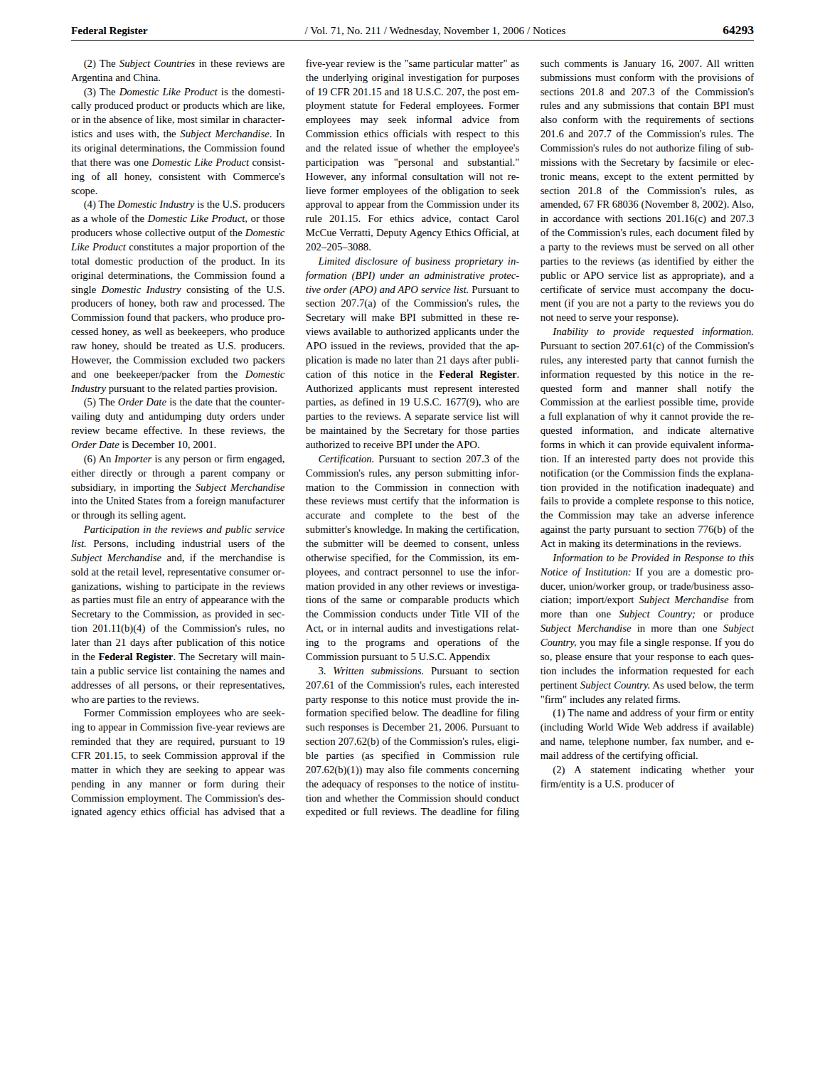Federal Register / Vol. 71, No. 211 / Wednesday, November 1, 2006 / Notices 64293
(2) The Subject Countries in these reviews are Argentina and China.
(3) The Domestic Like Product is the domestically produced product or products which are like, or in the absence of like, most similar in characteristics and uses with, the Subject Merchandise. In its original determinations, the Commission found that there was one Domestic Like Product consisting of all honey, consistent with Commerce's scope.
(4) The Domestic Industry is the U.S. producers as a whole of the Domestic Like Product, or those producers whose collective output of the Domestic Like Product constitutes a major proportion of the total domestic production of the product. In its original determinations, the Commission found a single Domestic Industry consisting of the U.S. producers of honey, both raw and processed. The Commission found that packers, who produce processed honey, as well as beekeepers, who produce raw honey, should be treated as U.S. producers. However, the Commission excluded two packers and one beekeeper/packer from the Domestic Industry pursuant to the related parties provision.
(5) The Order Date is the date that the countervailing duty and antidumping duty orders under review became effective. In these reviews, the Order Date is December 10, 2001.
(6) An Importer is any person or firm engaged, either directly or through a parent company or subsidiary, in importing the Subject Merchandise into the United States from a foreign manufacturer or through its selling agent.
Participation in the reviews and public service list. Persons, including industrial users of the Subject Merchandise and, if the merchandise is sold at the retail level, representative consumer organizations, wishing to participate in the reviews as parties must file an entry of appearance with the Secretary to the Commission, as provided in section 201.11(b)(4) of the Commission's rules, no later than 21 days after publication of this notice in the Federal Register. The Secretary will maintain a public service list containing the names and addresses of all persons, or their representatives, who are parties to the reviews.
Former Commission employees who are seeking to appear in Commission five-year reviews are reminded that they are required, pursuant to 19 CFR 201.15, to seek Commission approval if the matter in which they are seeking to appear was pending in any manner or form during their Commission employment. The Commission's designated agency ethics official has advised that a five-year review is the "same particular matter" as the underlying original investigation for purposes of 19 CFR 201.15 and 18 U.S.C. 207, the post employment statute for Federal employees. Former employees may seek informal advice from Commission ethics officials with respect to this and the related issue of whether the employee's participation was "personal and substantial." However, any informal consultation will not relieve former employees of the obligation to seek approval to appear from the Commission under its rule 201.15. For ethics advice, contact Carol McCue Verratti, Deputy Agency Ethics Official, at 202–205–3088.
Limited disclosure of business proprietary information (BPI) under an administrative protective order (APO) and APO service list. Pursuant to section 207.7(a) of the Commission's rules, the Secretary will make BPI submitted in these reviews available to authorized applicants under the APO issued in the reviews, provided that the application is made no later than 21 days after publication of this notice in the Federal Register. Authorized applicants must represent interested parties, as defined in 19 U.S.C. 1677(9), who are parties to the reviews. A separate service list will be maintained by the Secretary for those parties authorized to receive BPI under the APO.
Certification. Pursuant to section 207.3 of the Commission's rules, any person submitting information to the Commission in connection with these reviews must certify that the information is accurate and complete to the best of the submitter's knowledge. In making the certification, the submitter will be deemed to consent, unless otherwise specified, for the Commission, its employees, and contract personnel to use the information provided in any other reviews or investigations of the same or comparable products which the Commission conducts under Title VII of the Act, or in internal audits and investigations relating to the programs and operations of the Commission pursuant to 5 U.S.C. Appendix
3. Written submissions. Pursuant to section 207.61 of the Commission's rules, each interested party response to this notice must provide the information specified below. The deadline for filing such responses is December 21, 2006. Pursuant to section 207.62(b) of the Commission's rules, eligible parties (as specified in Commission rule 207.62(b)(1)) may also file comments concerning the adequacy of responses to the notice of institution and whether the Commission should conduct expedited or full reviews. The deadline for filing such comments is January 16, 2007. All written submissions must conform with the provisions of sections 201.8 and 207.3 of the Commission's rules and any submissions that contain BPI must also conform with the requirements of sections 201.6 and 207.7 of the Commission's rules. The Commission's rules do not authorize filing of submissions with the Secretary by facsimile or electronic means, except to the extent permitted by section 201.8 of the Commission's rules, as amended, 67 FR 68036 (November 8, 2002). Also, in accordance with sections 201.16(c) and 207.3 of the Commission's rules, each document filed by a party to the reviews must be served on all other parties to the reviews (as identified by either the public or APO service list as appropriate), and a certificate of service must accompany the document (if you are not a party to the reviews you do not need to serve your response).
Inability to provide requested information. Pursuant to section 207.61(c) of the Commission's rules, any interested party that cannot furnish the information requested by this notice in the requested form and manner shall notify the Commission at the earliest possible time, provide a full explanation of why it cannot provide the requested information, and indicate alternative forms in which it can provide equivalent information. If an interested party does not provide this notification (or the Commission finds the explanation provided in the notification inadequate) and fails to provide a complete response to this notice, the Commission may take an adverse inference against the party pursuant to section 776(b) of the Act in making its determinations in the reviews.
Information to be Provided in Response to this Notice of Institution: If you are a domestic producer, union/worker group, or trade/business association; import/export Subject Merchandise from more than one Subject Country; or produce Subject Merchandise in more than one Subject Country, you may file a single response. If you do so, please ensure that your response to each question includes the information requested for each pertinent Subject Country. As used below, the term "firm" includes any related firms.
(1) The name and address of your firm or entity (including World Wide Web address if available) and name, telephone number, fax number, and e-mail address of the certifying official.
(2) A statement indicating whether your firm/entity is a U.S. producer of